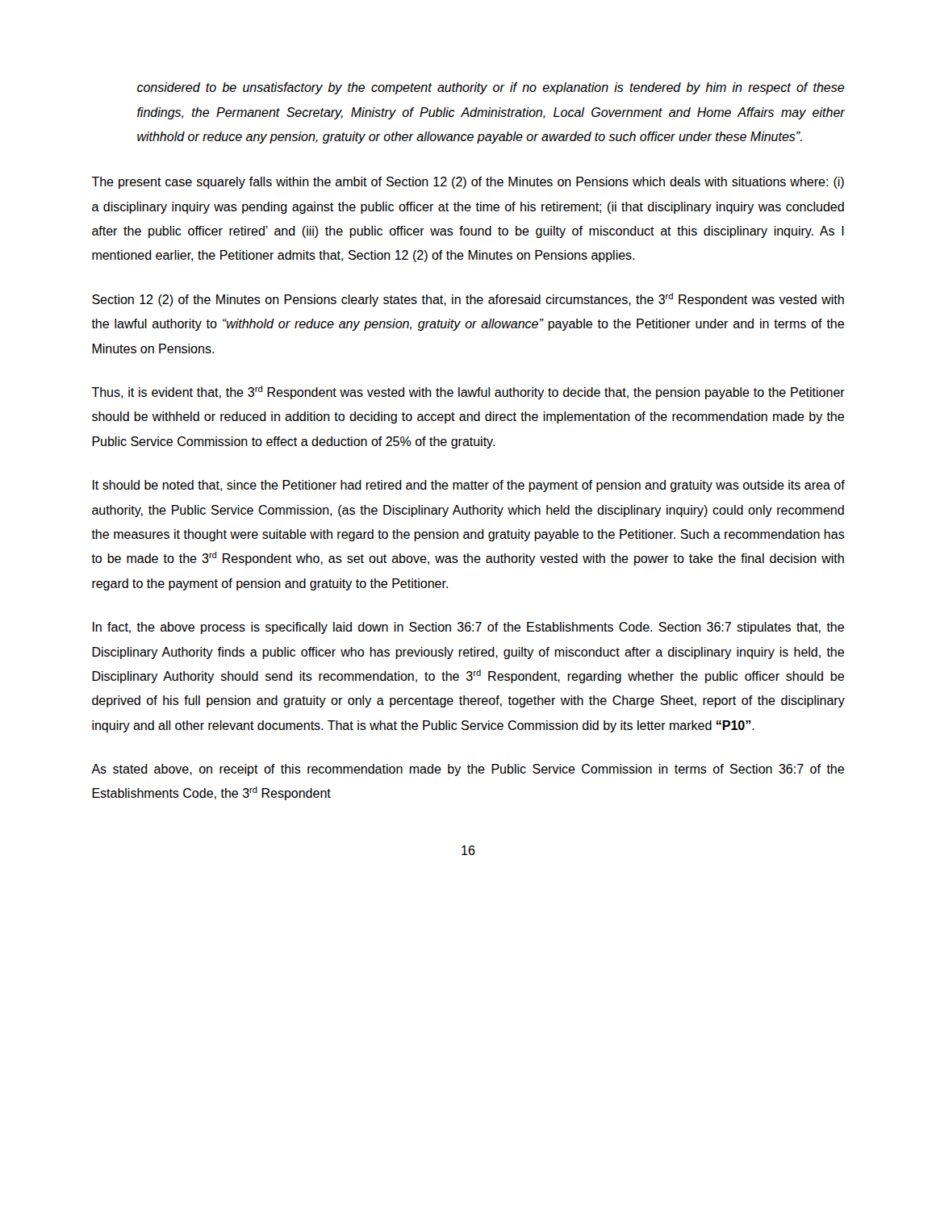considered to be unsatisfactory by the competent authority or if no explanation is tendered by him in respect of these findings, the Permanent Secretary, Ministry of Public Administration, Local Government and Home Affairs may either withhold or reduce any pension, gratuity or other allowance payable or awarded to such officer under these Minutes”.
The present case squarely falls within the ambit of Section 12 (2) of the Minutes on Pensions which deals with situations where: (i) a disciplinary inquiry was pending against the public officer at the time of his retirement; (ii that disciplinary inquiry was concluded after the public officer retired’ and (iii) the public officer was found to be guilty of misconduct at this disciplinary inquiry. As I mentioned earlier, the Petitioner admits that, Section 12 (2) of the Minutes on Pensions applies.
Section 12 (2) of the Minutes on Pensions clearly states that, in the aforesaid circumstances, the 3rd Respondent was vested with the lawful authority to “withhold or reduce any pension, gratuity or allowance” payable to the Petitioner under and in terms of the Minutes on Pensions.
Thus, it is evident that, the 3rd Respondent was vested with the lawful authority to decide that, the pension payable to the Petitioner should be withheld or reduced in addition to deciding to accept and direct the implementation of the recommendation made by the Public Service Commission to effect a deduction of 25% of the gratuity.
It should be noted that, since the Petitioner had retired and the matter of the payment of pension and gratuity was outside its area of authority, the Public Service Commission, (as the Disciplinary Authority which held the disciplinary inquiry) could only recommend the measures it thought were suitable with regard to the pension and gratuity payable to the Petitioner. Such a recommendation has to be made to the 3rd Respondent who, as set out above, was the authority vested with the power to take the final decision with regard to the payment of pension and gratuity to the Petitioner.
In fact, the above process is specifically laid down in Section 36:7 of the Establishments Code. Section 36:7 stipulates that, the Disciplinary Authority finds a public officer who has previously retired, guilty of misconduct after a disciplinary inquiry is held, the Disciplinary Authority should send its recommendation, to the 3rd Respondent, regarding whether the public officer should be deprived of his full pension and gratuity or only a percentage thereof, together with the Charge Sheet, report of the disciplinary inquiry and all other relevant documents. That is what the Public Service Commission did by its letter marked “P10”.
As stated above, on receipt of this recommendation made by the Public Service Commission in terms of Section 36:7 of the Establishments Code, the 3rd Respondent
16